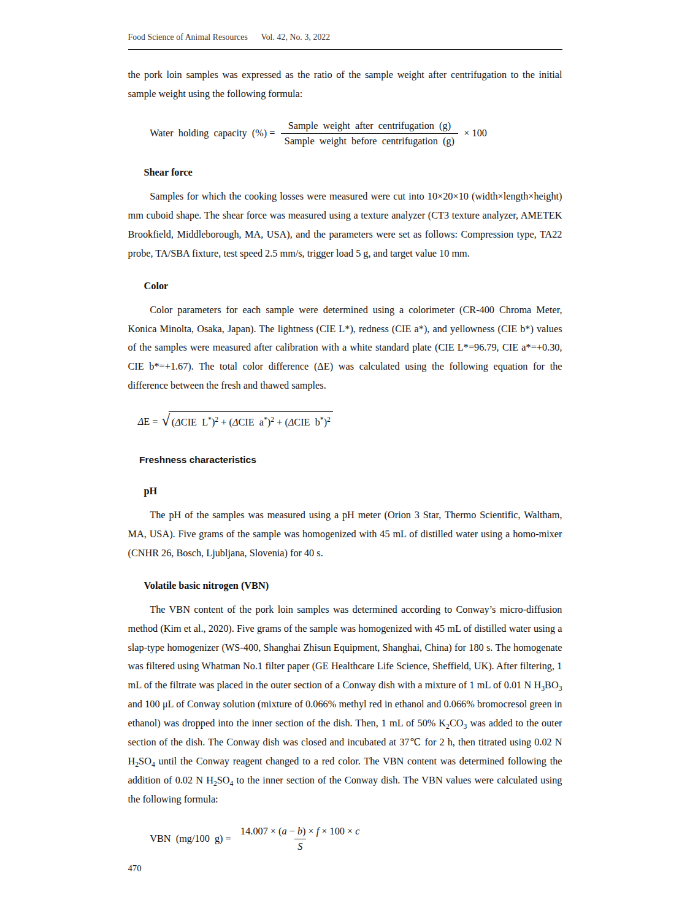Food Science of Animal Resources Vol. 42, No. 3, 2022
the pork loin samples was expressed as the ratio of the sample weight after centrifugation to the initial sample weight using the following formula:
Water holding capacity (%) = Sample weight after centrifugation (g) Sample weight before centrifugation (g) × 100
Shear force
Samples for which the cooking losses were measured were cut into 10×20×10 (width×length×height) mm cuboid shape. The shear force was measured using a texture analyzer (CT3 texture analyzer, AMETEK Brookfield, Middleborough, MA, USA), and the parameters were set as follows: Compression type, TA22 probe, TA/SBA fixture, test speed 2.5 mm/s, trigger load 5 g, and target value 10 mm.
Color
Color parameters for each sample were determined using a colorimeter (CR-400 Chroma Meter, Konica Minolta, Osaka, Japan). The lightness (CIE L*), redness (CIE a*), and yellowness (CIE b*) values of the samples were measured after calibration with a white standard plate (CIE L*=96.79, CIE a*=+0.30, CIE b*=+1.67). The total color difference (ΔE) was calculated using the following equation for the difference between the fresh and thawed samples.
ΔE = √ (ΔCIE L*)2 + (ΔCIE a*)2 + (ΔCIE b*)2
Freshness characteristics
pH
The pH of the samples was measured using a pH meter (Orion 3 Star, Thermo Scientific, Waltham, MA, USA). Five grams of the sample was homogenized with 45 mL of distilled water using a homo-mixer (CNHR 26, Bosch, Ljubljana, Slovenia) for 40 s.
Volatile basic nitrogen (VBN)
The VBN content of the pork loin samples was determined according to Conway’s micro-diffusion method (Kim et al., 2020). Five grams of the sample was homogenized with 45 mL of distilled water using a slap-type homogenizer (WS-400, Shanghai Zhisun Equipment, Shanghai, China) for 180 s. The homogenate was filtered using Whatman No.1 filter paper (GE Healthcare Life Science, Sheffield, UK). After filtering, 1 mL of the filtrate was placed in the outer section of a Conway dish with a mixture of 1 mL of 0.01 N H3BO3 and 100 μL of Conway solution (mixture of 0.066% methyl red in ethanol and 0.066% bromocresol green in ethanol) was dropped into the inner section of the dish. Then, 1 mL of 50% K2CO3 was added to the outer section of the dish. The Conway dish was closed and incubated at 37℃ for 2 h, then titrated using 0.02 N H2SO4 until the Conway reagent changed to a red color. The VBN content was determined following the addition of 0.02 N H2SO4 to the inner section of the Conway dish. The VBN values were calculated using the following formula:
VBN (mg/100 g) = 14.007 × (a − b) × f × 100 × c S
470